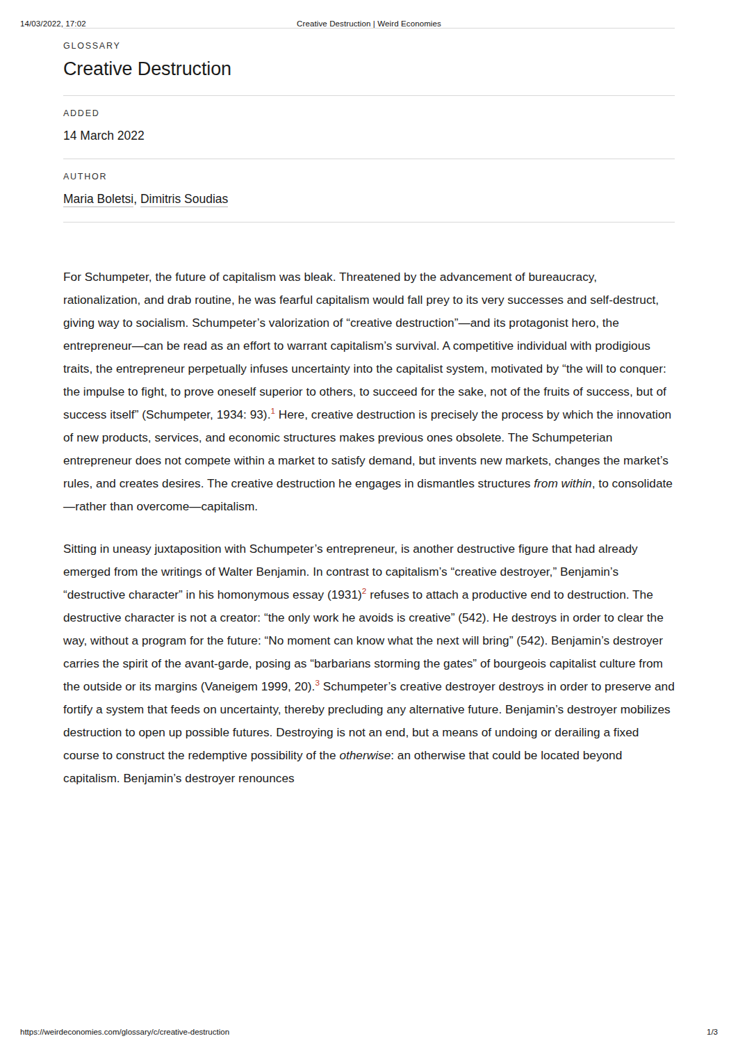14/03/2022, 17:02
Creative Destruction | Weird Economies
Glossary
Creative Destruction
Added
14 March 2022
Author
Maria Boletsi, Dimitris Soudias
For Schumpeter, the future of capitalism was bleak. Threatened by the advancement of bureaucracy, rationalization, and drab routine, he was fearful capitalism would fall prey to its very successes and self-destruct, giving way to socialism. Schumpeter’s valorization of “creative destruction”—and its protagonist hero, the entrepreneur—can be read as an effort to warrant capitalism’s survival. A competitive individual with prodigious traits, the entrepreneur perpetually infuses uncertainty into the capitalist system, motivated by “the will to conquer: the impulse to fight, to prove oneself superior to others, to succeed for the sake, not of the fruits of success, but of success itself” (Schumpeter, 1934: 93).1 Here, creative destruction is precisely the process by which the innovation of new products, services, and economic structures makes previous ones obsolete. The Schumpeterian entrepreneur does not compete within a market to satisfy demand, but invents new markets, changes the market’s rules, and creates desires. The creative destruction he engages in dismantles structures from within, to consolidate—rather than overcome—capitalism.
Sitting in uneasy juxtaposition with Schumpeter’s entrepreneur, is another destructive figure that had already emerged from the writings of Walter Benjamin. In contrast to capitalism’s “creative destroyer,” Benjamin’s “destructive character” in his homonymous essay (1931)2 refuses to attach a productive end to destruction. The destructive character is not a creator: “the only work he avoids is creative” (542). He destroys in order to clear the way, without a program for the future: “No moment can know what the next will bring” (542). Benjamin’s destroyer carries the spirit of the avant-garde, posing as “barbarians storming the gates” of bourgeois capitalist culture from the outside or its margins (Vaneigem 1999, 20).3 Schumpeter’s creative destroyer destroys in order to preserve and fortify a system that feeds on uncertainty, thereby precluding any alternative future. Benjamin’s destroyer mobilizes destruction to open up possible futures. Destroying is not an end, but a means of undoing or derailing a fixed course to construct the redemptive possibility of the otherwise: an otherwise that could be located beyond capitalism. Benjamin’s destroyer renounces
https://weirdeconomies.com/glossary/c/creative-destruction
1/3